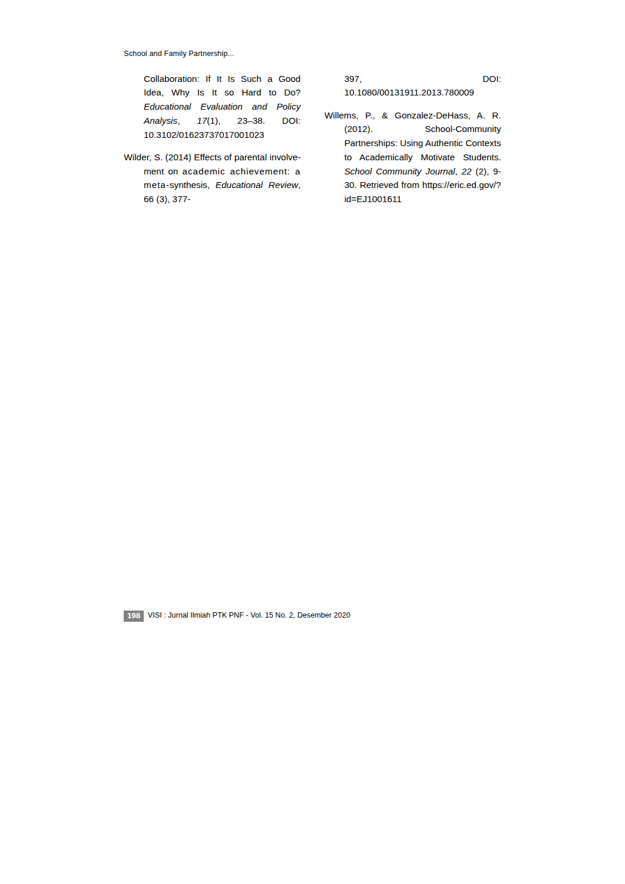School and Family Partnership...
Collaboration: If It Is Such a Good Idea, Why Is It so Hard to Do? Educational Evaluation and Policy Analysis, 17(1), 23–38. DOI: 10.3102/01623737017001023
Wilder, S. (2014) Effects of parental involvement on academic achievement: a meta-synthesis, Educational Review, 66 (3), 377-
397, DOI: 10.1080/00131911.2013.780009
Willems, P., & Gonzalez-DeHass, A. R. (2012). School-Community Partnerships: Using Authentic Contexts to Academically Motivate Students. School Community Journal, 22 (2), 9-30. Retrieved from https://eric.ed.gov/?id=EJ1001611
198 VISI : Jurnal Ilmiah PTK PNF - Vol. 15 No. 2, Desember 2020